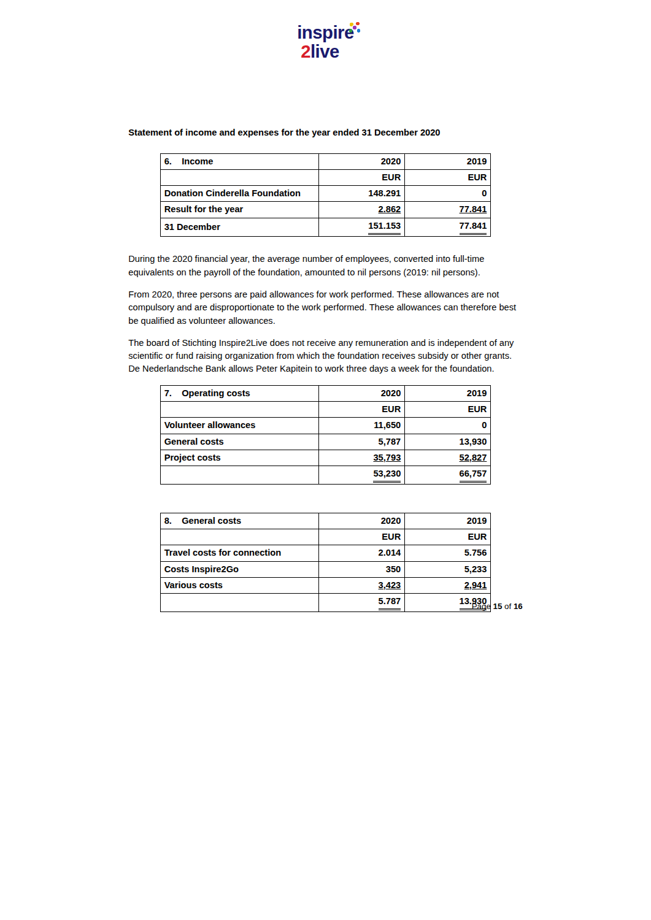inspire 2live
Statement of income and expenses for the year ended 31 December 2020
| 6. Income | 2020 | 2019 |
| --- | --- | --- |
| | EUR | EUR |
| Donation Cinderella Foundation | 148.291 | 0 |
| Result for the year | 2.862 | 77.841 |
| 31 December | 151.153 | 77.841 |
During the 2020 financial year, the average number of employees, converted into full-time equivalents on the payroll of the foundation, amounted to nil persons (2019: nil persons).
From 2020, three persons are paid allowances for work performed. These allowances are not compulsory and are disproportionate to the work performed. These allowances can therefore best be qualified as volunteer allowances.
The board of Stichting Inspire2Live does not receive any remuneration and is independent of any scientific or fund raising organization from which the foundation receives subsidy or other grants. De Nederlandsche Bank allows Peter Kapitein to work three days a week for the foundation.
| 7. Operating costs | 2020 | 2019 |
| --- | --- | --- |
| | EUR | EUR |
| Volunteer allowances | 11,650 | 0 |
| General costs | 5,787 | 13,930 |
| Project costs | 35,793 | 52,827 |
| | 53,230 | 66,757 |
| 8. General costs | 2020 | 2019 |
| --- | --- | --- |
| | EUR | EUR |
| Travel costs for connection | 2.014 | 5.756 |
| Costs Inspire2Go | 350 | 5,233 |
| Various costs | 3,423 | 2,941 |
| | 5.787 | 13.930 |
Page 15 of 16